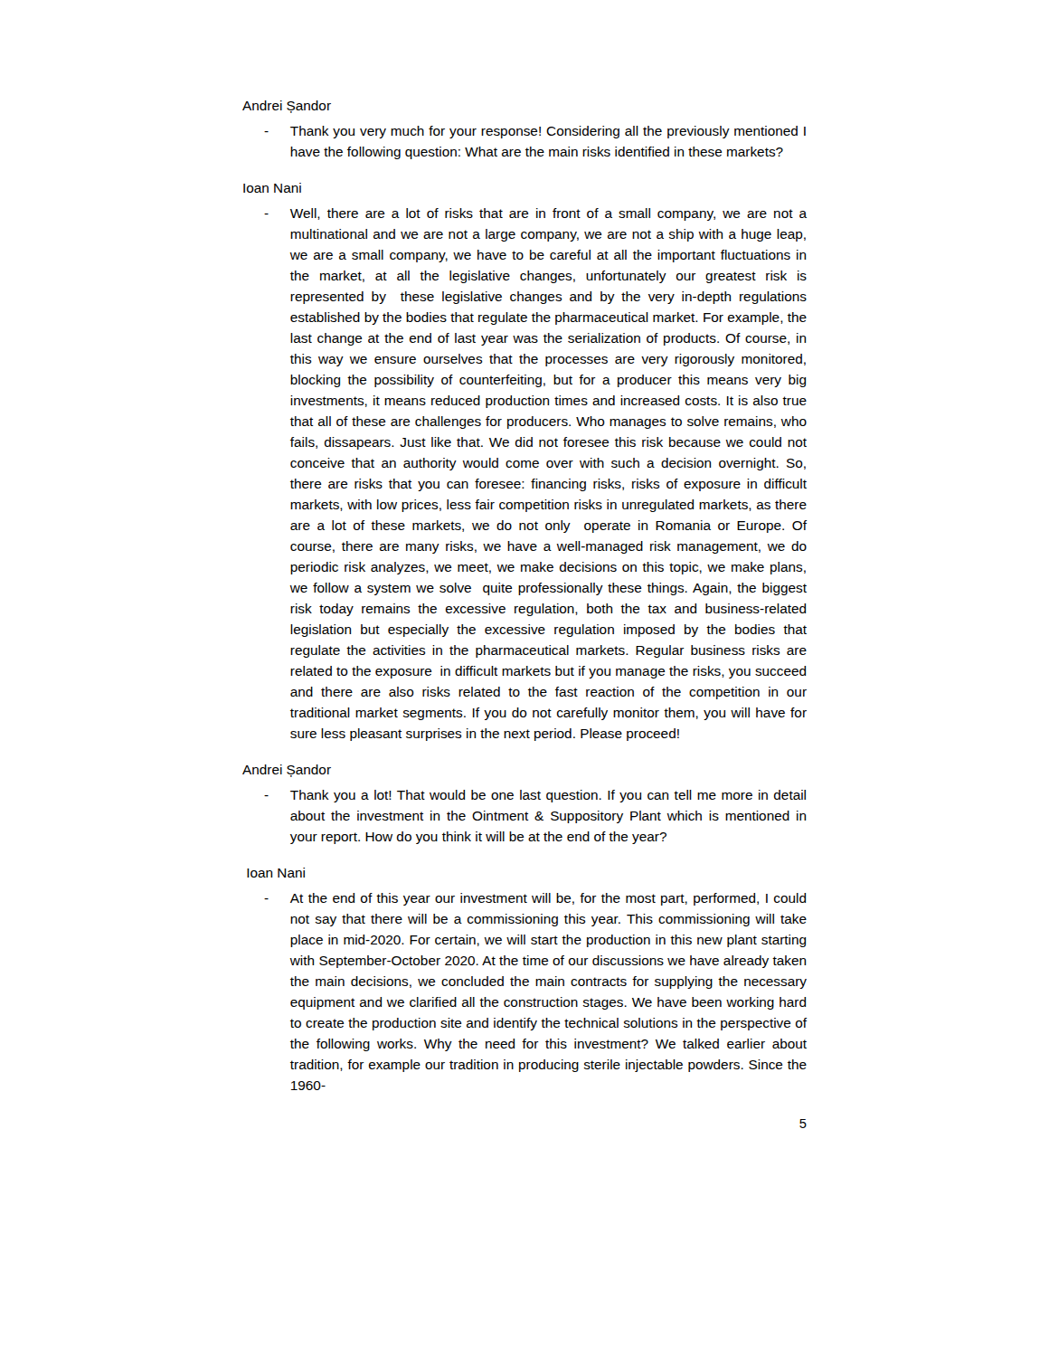Andrei Șandor
Thank you very much for your response! Considering all the previously mentioned I have the following question: What are the main risks identified in these markets?
Ioan Nani
Well, there are a lot of risks that are in front of a small company, we are not a multinational and we are not a large company, we are not a ship with a huge leap, we are a small company, we have to be careful at all the important fluctuations in the market, at all the legislative changes, unfortunately our greatest risk is represented by these legislative changes and by the very in-depth regulations established by the bodies that regulate the pharmaceutical market. For example, the last change at the end of last year was the serialization of products. Of course, in this way we ensure ourselves that the processes are very rigorously monitored, blocking the possibility of counterfeiting, but for a producer this means very big investments, it means reduced production times and increased costs. It is also true that all of these are challenges for producers. Who manages to solve remains, who fails, dissapears. Just like that. We did not foresee this risk because we could not conceive that an authority would come over with such a decision overnight. So, there are risks that you can foresee: financing risks, risks of exposure in difficult markets, with low prices, less fair competition risks in unregulated markets, as there are a lot of these markets, we do not only operate in Romania or Europe. Of course, there are many risks, we have a well-managed risk management, we do periodic risk analyzes, we meet, we make decisions on this topic, we make plans, we follow a system we solve quite professionally these things. Again, the biggest risk today remains the excessive regulation, both the tax and business-related legislation but especially the excessive regulation imposed by the bodies that regulate the activities in the pharmaceutical markets. Regular business risks are related to the exposure in difficult markets but if you manage the risks, you succeed and there are also risks related to the fast reaction of the competition in our traditional market segments. If you do not carefully monitor them, you will have for sure less pleasant surprises in the next period. Please proceed!
Andrei Șandor
Thank you a lot! That would be one last question. If you can tell me more in detail about the investment in the Ointment & Suppository Plant which is mentioned in your report. How do you think it will be at the end of the year?
Ioan Nani
At the end of this year our investment will be, for the most part, performed, I could not say that there will be a commissioning this year. This commissioning will take place in mid-2020. For certain, we will start the production in this new plant starting with September-October 2020. At the time of our discussions we have already taken the main decisions, we concluded the main contracts for supplying the necessary equipment and we clarified all the construction stages. We have been working hard to create the production site and identify the technical solutions in the perspective of the following works. Why the need for this investment? We talked earlier about tradition, for example our tradition in producing sterile injectable powders. Since the 1960-
5